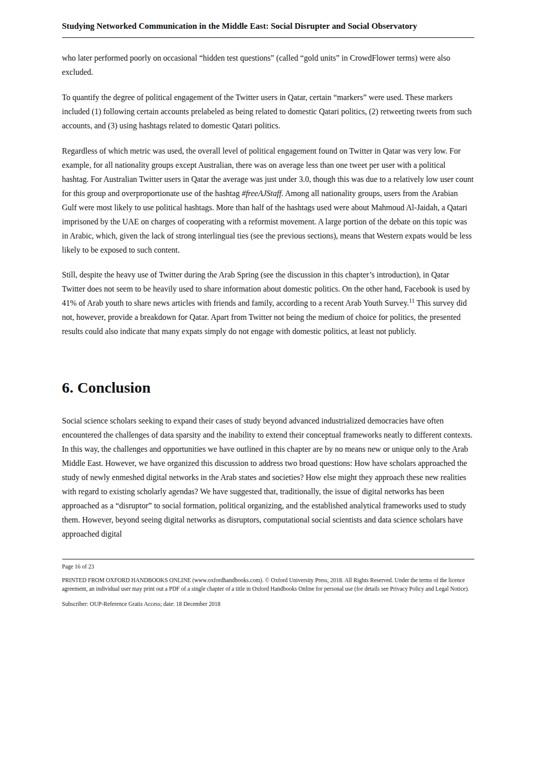Studying Networked Communication in the Middle East: Social Disrupter and Social Observatory
who later performed poorly on occasional “hidden test questions” (called “gold units” in CrowdFlower terms) were also excluded.
To quantify the degree of political engagement of the Twitter users in Qatar, certain “markers” were used. These markers included (1) following certain accounts prelabeled as being related to domestic Qatari politics, (2) retweeting tweets from such accounts, and (3) using hashtags related to domestic Qatari politics.
Regardless of which metric was used, the overall level of political engagement found on Twitter in Qatar was very low. For example, for all nationality groups except Australian, there was on average less than one tweet per user with a political hashtag. For Australian Twitter users in Qatar the average was just under 3.0, though this was due to a relatively low user count for this group and overproportionate use of the hashtag #freeAJStaff. Among all nationality groups, users from the Arabian Gulf were most likely to use political hashtags. More than half of the hashtags used were about Mahmoud Al-Jaidah, a Qatari imprisoned by the UAE on charges of cooperating with a reformist movement. A large portion of the debate on this topic was in Arabic, which, given the lack of strong interlingual ties (see the previous sections), means that Western expats would be less likely to be exposed to such content.
Still, despite the heavy use of Twitter during the Arab Spring (see the discussion in this chapter’s introduction), in Qatar Twitter does not seem to be heavily used to share information about domestic politics. On the other hand, Facebook is used by 41% of Arab youth to share news articles with friends and family, according to a recent Arab Youth Survey.11 This survey did not, however, provide a breakdown for Qatar. Apart from Twitter not being the medium of choice for politics, the presented results could also indicate that many expats simply do not engage with domestic politics, at least not publicly.
6. Conclusion
Social science scholars seeking to expand their cases of study beyond advanced industrialized democracies have often encountered the challenges of data sparsity and the inability to extend their conceptual frameworks neatly to different contexts. In this way, the challenges and opportunities we have outlined in this chapter are by no means new or unique only to the Arab Middle East. However, we have organized this discussion to address two broad questions: How have scholars approached the study of newly enmeshed digital networks in the Arab states and societies? How else might they approach these new realities with regard to existing scholarly agendas? We have suggested that, traditionally, the issue of digital networks has been approached as a “disruptor” to social formation, political organizing, and the established analytical frameworks used to study them. However, beyond seeing digital networks as disruptors, computational social scientists and data science scholars have approached digital
Page 16 of 23
PRINTED FROM OXFORD HANDBOOKS ONLINE (www.oxfordhandbooks.com). © Oxford University Press, 2018. All Rights Reserved. Under the terms of the licence agreement, an individual user may print out a PDF of a single chapter of a title in Oxford Handbooks Online for personal use (for details see Privacy Policy and Legal Notice).
Subscriber: OUP-Reference Gratis Access; date: 18 December 2018